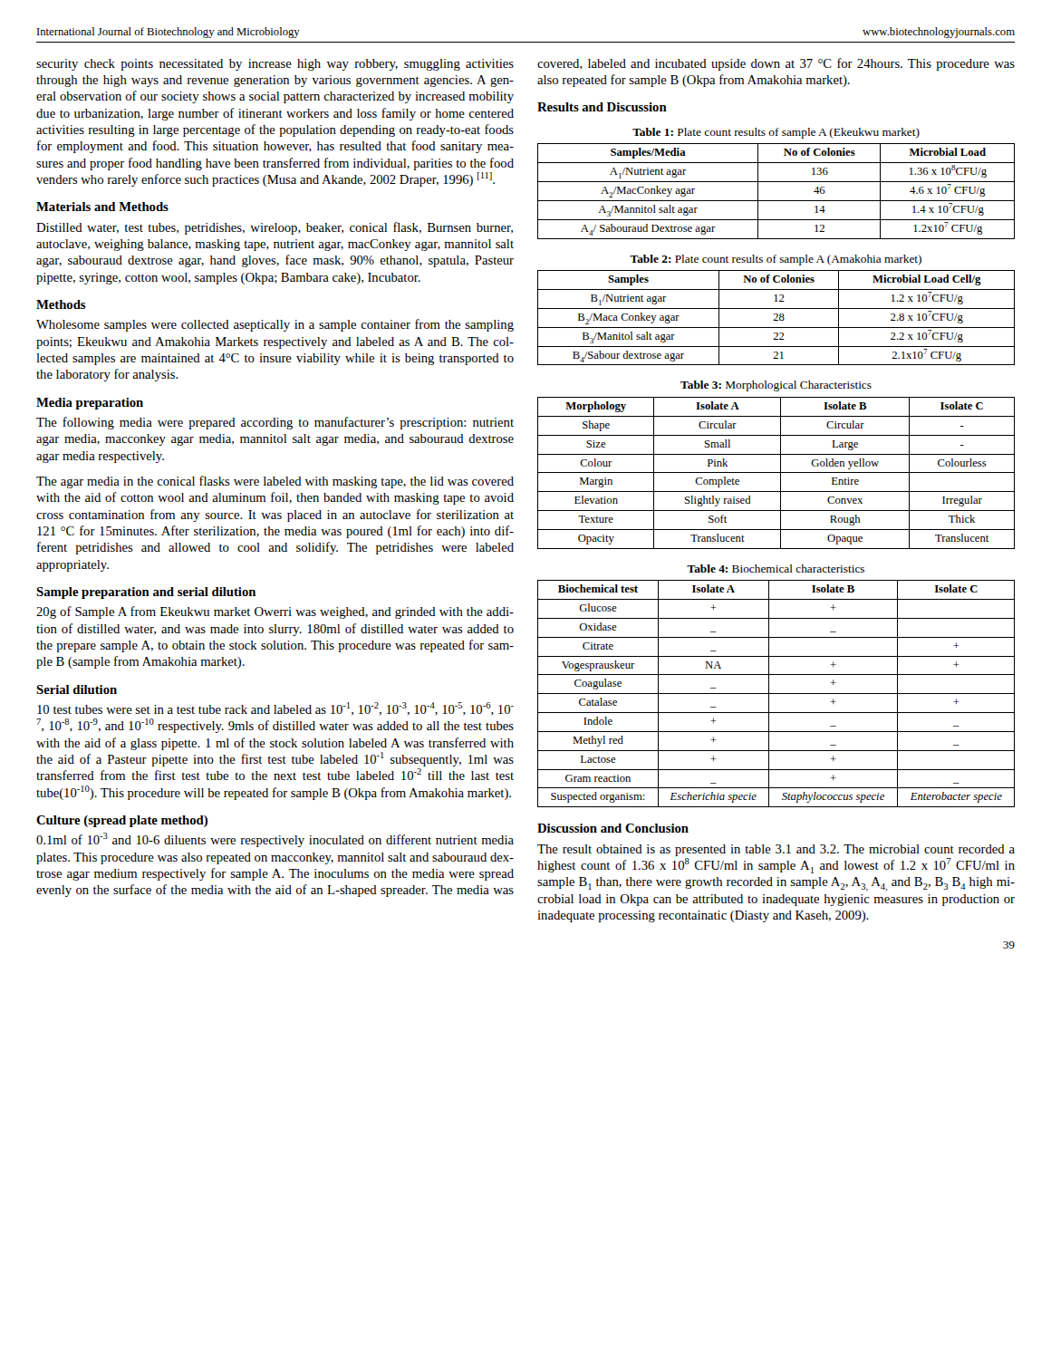International Journal of Biotechnology and Microbiology www.biotechnologyjournals.com
security check points necessitated by increase high way robbery, smuggling activities through the high ways and revenue generation by various government agencies. A general observation of our society shows a social pattern characterized by increased mobility due to urbanization, large number of itinerant workers and loss family or home centered activities resulting in large percentage of the population depending on ready-to-eat foods for employment and food. This situation however, has resulted that food sanitary measures and proper food handling have been transferred from individual, parities to the food venders who rarely enforce such practices (Musa and Akande, 2002 Draper, 1996) [11].
Materials and Methods
Distilled water, test tubes, petridishes, wireloop, beaker, conical flask, Burnsen burner, autoclave, weighing balance, masking tape, nutrient agar, macConkey agar, mannitol salt agar, sabouraud dextrose agar, hand gloves, face mask, 90% ethanol, spatula, Pasteur pipette, syringe, cotton wool, samples (Okpa; Bambara cake), Incubator.
Methods
Wholesome samples were collected aseptically in a sample container from the sampling points; Ekeukwu and Amakohia Markets respectively and labeled as A and B. The collected samples are maintained at 4°C to insure viability while it is being transported to the laboratory for analysis.
Media preparation
The following media were prepared according to manufacturer’s prescription: nutrient agar media, macconkey agar media, mannitol salt agar media, and sabouraud dextrose agar media respectively.
The agar media in the conical flasks were labeled with masking tape, the lid was covered with the aid of cotton wool and aluminum foil, then banded with masking tape to avoid cross contamination from any source. It was placed in an autoclave for sterilization at 121 °C for 15minutes. After sterilization, the media was poured (1ml for each) into different petridishes and allowed to cool and solidify. The petridishes were labeled appropriately.
Sample preparation and serial dilution
20g of Sample A from Ekeukwu market Owerri was weighed, and grinded with the addition of distilled water, and was made into slurry. 180ml of distilled water was added to the prepare sample A, to obtain the stock solution. This procedure was repeated for sample B (sample from Amakohia market).
Serial dilution
10 test tubes were set in a test tube rack and labeled as 10-1, 10-2, 10-3, 10-4, 10-5, 10-6, 10-7, 10-8, 10-9, and 10-10 respectively. 9mls of distilled water was added to all the test tubes with the aid of a glass pipette. 1 ml of the stock solution labeled A was transferred with the aid of a Pasteur pipette into the first test tube labeled 10-1 subsequently, 1ml was transferred from the first test tube to the next test tube labeled 10-2 till the last test tube(10-10). This procedure will be repeated for sample B (Okpa from Amakohia market).
Culture (spread plate method)
0.1ml of 10-3 and 10-6 diluents were respectively inoculated on different nutrient media plates. This procedure was also repeated on macconkey, mannitol salt and sabouraud dextrose agar medium respectively for sample A. The inoculums on the media were spread evenly on the surface of the media with the aid of an L-shaped spreader. The media was covered, labeled and incubated upside down at 37 °C for 24hours. This procedure was also repeated for sample B (Okpa from Amakohia market).
Results and Discussion
Table 1: Plate count results of sample A (Ekeukwu market)
| Samples/Media | No of Colonies | Microbial Load |
| --- | --- | --- |
| A 1 /Nutrient agar | 136 | 1.36 x 10 8 CFU/g |
| A 2 /MacConkey agar | 46 | 4.6 x 10 7 CFU/g |
| A 3 /Mannitol salt agar | 14 | 1.4 x 10 7 CFU/g |
| A 4 / Sabouraud Dextrose agar | 12 | 1.2x10 7 CFU/g |
Table 2: Plate count results of sample A (Amakohia market)
| Samples | No of Colonies | Microbial Load Cell/g |
| --- | --- | --- |
| B 1 /Nutrient agar | 12 | 1.2 x 10 7 CFU/g |
| B 2 /Maca Conkey agar | 28 | 2.8 x 10 7 CFU/g |
| B 3 /Manitol salt agar | 22 | 2.2 x 10 7 CFU/g |
| B 4 /Sabour dextrose agar | 21 | 2.1x10 7 CFU/g |
Table 3: Morphological Characteristics
| Morphology | Isolate A | Isolate B | Isolate C |
| --- | --- | --- | --- |
| Shape | Circular | Circular | - |
| Size | Small | Large | - |
| Colour | Pink | Golden yellow | Colourless |
| Margin | Complete | Entire | |
| Elevation | Slightly raised | Convex | Irregular |
| Texture | Soft | Rough | Thick |
| Opacity | Translucent | Opaque | Translucent |
Table 4: Biochemical characteristics
| Biochemical test | Isolate A | Isolate B | Isolate C |
| --- | --- | --- | --- |
| Glucose | + | + | |
| Oxidase | _ | _ | |
| Citrate | _ | | + |
| Vogesprauskeur | NA | + | + |
| Coagulase | _ | + | |
| Catalase | _ | + | + |
| Indole | + | _ | _ |
| Methyl red | + | _ | _ |
| Lactose | + | + | |
| Gram reaction | _ | + | _ |
| Suspected organism: | Escherichia specie | Staphylococcus specie | Enterobacter specie |
Discussion and Conclusion
The result obtained is as presented in table 3.1 and 3.2. The microbial count recorded a highest count of 1.36 x 108 CFU/ml in sample A1 and lowest of 1.2 x 107 CFU/ml in sample B1 than, there were growth recorded in sample A2, A3, A4, and B2, B3 B4 high microbial load in Okpa can be attributed to inadequate hygienic measures in production or inadequate processing recontainatic (Diasty and Kaseh, 2009).
39